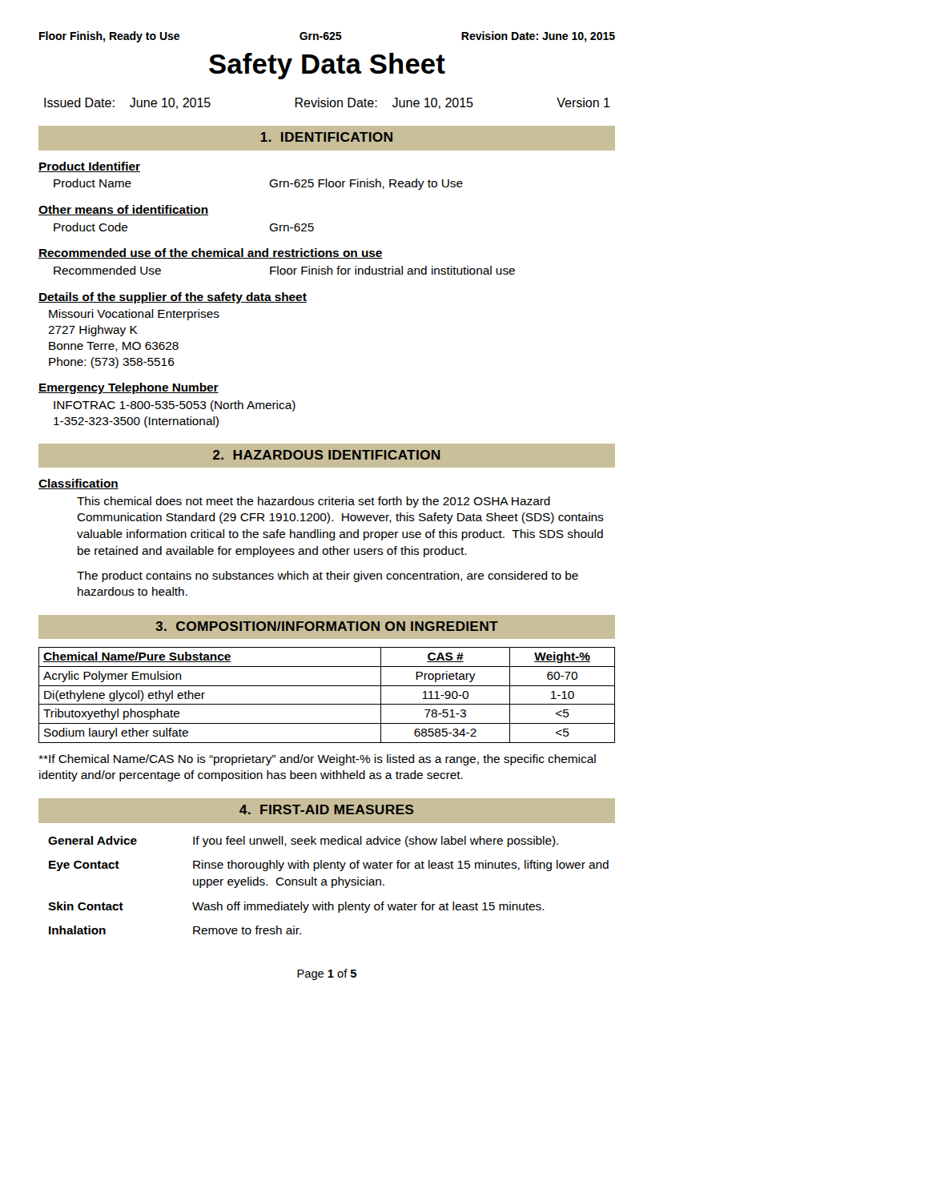Floor Finish, Ready to Use
Grn-625
Revision Date: June 10, 2015
Safety Data Sheet
Issued Date: June 10, 2015
Revision Date: June 10, 2015
Version 1
1. IDENTIFICATION
Product Identifier
Product Name
Grn-625 Floor Finish, Ready to Use
Other means of identification
Product Code
Grn-625
Recommended use of the chemical and restrictions on use
Recommended Use
Floor Finish for industrial and institutional use
Details of the supplier of the safety data sheet
Missouri Vocational Enterprises
2727 Highway K
Bonne Terre, MO 63628
Phone: (573) 358-5516
Emergency Telephone Number
INFOTRAC 1-800-535-5053 (North America)
1-352-323-3500 (International)
2. HAZARDOUS IDENTIFICATION
Classification
This chemical does not meet the hazardous criteria set forth by the 2012 OSHA Hazard Communication Standard (29 CFR 1910.1200). However, this Safety Data Sheet (SDS) contains valuable information critical to the safe handling and proper use of this product. This SDS should be retained and available for employees and other users of this product.
The product contains no substances which at their given concentration, are considered to be hazardous to health.
3. COMPOSITION/INFORMATION ON INGREDIENT
| Chemical Name/Pure Substance | CAS # | Weight-% |
| --- | --- | --- |
| Acrylic Polymer Emulsion | Proprietary | 60-70 |
| Di(ethylene glycol) ethyl ether | 111-90-0 | 1-10 |
| Tributoxyethyl phosphate | 78-51-3 | <5 |
| Sodium lauryl ether sulfate | 68585-34-2 | <5 |
**If Chemical Name/CAS No is “proprietary” and/or Weight-% is listed as a range, the specific chemical identity and/or percentage of composition has been withheld as a trade secret.
4. FIRST-AID MEASURES
| General Advice | If you feel unwell, seek medical advice (show label where possible). |
| Eye Contact | Rinse thoroughly with plenty of water for at least 15 minutes, lifting lower and upper eyelids. Consult a physician. |
| Skin Contact | Wash off immediately with plenty of water for at least 15 minutes. |
| Inhalation | Remove to fresh air. |
Page 1 of 5